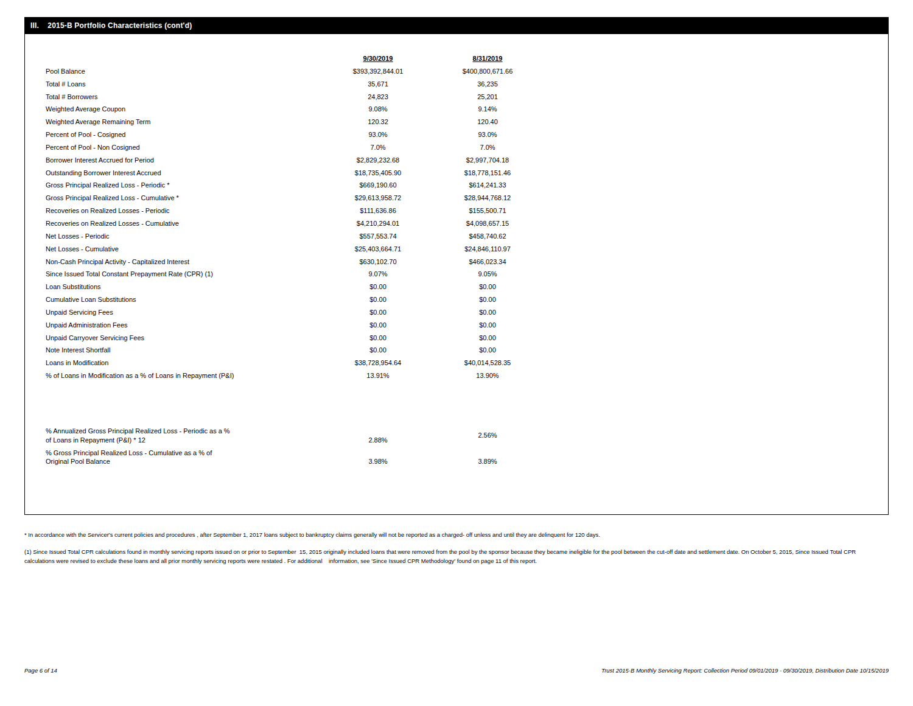III. 2015-B Portfolio Characteristics (cont'd)
| | 9/30/2019 | 8/31/2019 | |
| Pool Balance | $393,392,844.01 | $400,800,671.66 | |
| Total # Loans | 35,671 | 36,235 | |
| Total # Borrowers | 24,823 | 25,201 | |
| Weighted Average Coupon | 9.08% | 9.14% | |
| Weighted Average Remaining Term | 120.32 | 120.40 | |
| Percent of Pool - Cosigned | 93.0% | 93.0% | |
| Percent of Pool - Non Cosigned | 7.0% | 7.0% | |
| Borrower Interest Accrued for Period | $2,829,232.68 | $2,997,704.18 | |
| Outstanding Borrower Interest Accrued | $18,735,405.90 | $18,778,151.46 | |
| Gross Principal Realized Loss - Periodic * | $669,190.60 | $614,241.33 | |
| Gross Principal Realized Loss - Cumulative * | $29,613,958.72 | $28,944,768.12 | |
| Recoveries on Realized Losses - Periodic | $111,636.86 | $155,500.71 | |
| Recoveries on Realized Losses - Cumulative | $4,210,294.01 | $4,098,657.15 | |
| Net Losses - Periodic | $557,553.74 | $458,740.62 | |
| Net Losses - Cumulative | $25,403,664.71 | $24,846,110.97 | |
| Non-Cash Principal Activity - Capitalized Interest | $630,102.70 | $466,023.34 | |
| Since Issued Total Constant Prepayment Rate (CPR) (1) | 9.07% | 9.05% | |
| Loan Substitutions | $0.00 | $0.00 | |
| Cumulative Loan Substitutions | $0.00 | $0.00 | |
| Unpaid Servicing Fees | $0.00 | $0.00 | |
| Unpaid Administration Fees | $0.00 | $0.00 | |
| Unpaid Carryover Servicing Fees | $0.00 | $0.00 | |
| Note Interest Shortfall | $0.00 | $0.00 | |
| Loans in Modification | $38,728,954.64 | $40,014,528.35 | |
| % of Loans in Modification as a % of Loans in Repayment (P&I) | 13.91% | 13.90% | |
| % Annualized Gross Principal Realized Loss - Periodic as a % of Loans in Repayment (P&I) * 12 | 2.88% | 2.56% | |
| % Gross Principal Realized Loss - Cumulative as a % of Original Pool Balance | 3.98% | 3.89% | |
* In accordance with the Servicer's current policies and procedures , after September 1, 2017 loans subject to bankruptcy claims generally will not be reported as a charged- off unless and until they are delinquent for 120 days.
(1) Since Issued Total CPR calculations found in monthly servicing reports issued on or prior to September 15, 2015 originally included loans that were removed from the pool by the sponsor because they became ineligible for the pool between the cut-off date and settlement date. On October 5, 2015, Since Issued Total CPR calculations were revised to exclude these loans and all prior monthly servicing reports were restated . For additional information, see 'Since Issued CPR Methodology' found on page 11 of this report.
Page 6 of 14 Trust 2015-B Monthly Servicing Report: Collection Period 09/01/2019 - 09/30/2019, Distribution Date 10/15/2019